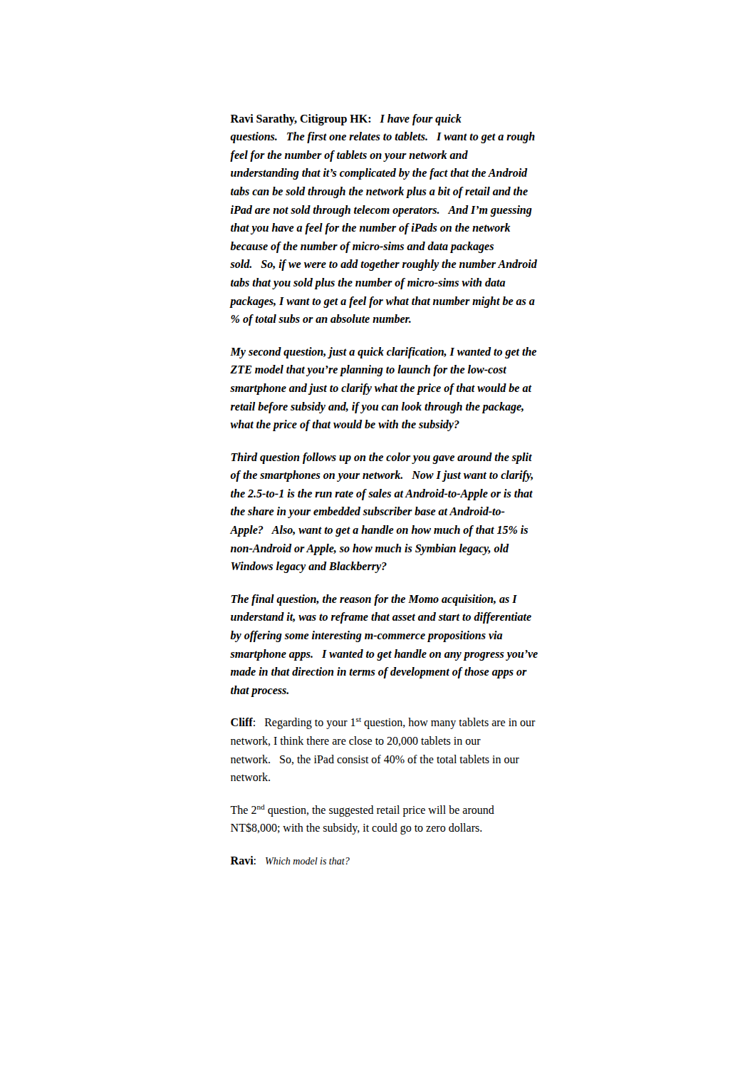Ravi Sarathy, Citigroup HK: I have four quick questions. The first one relates to tablets. I want to get a rough feel for the number of tablets on your network and understanding that it’s complicated by the fact that the Android tabs can be sold through the network plus a bit of retail and the iPad are not sold through telecom operators. And I’m guessing that you have a feel for the number of iPads on the network because of the number of micro-sims and data packages sold. So, if we were to add together roughly the number Android tabs that you sold plus the number of micro-sims with data packages, I want to get a feel for what that number might be as a % of total subs or an absolute number.
My second question, just a quick clarification, I wanted to get the ZTE model that you’re planning to launch for the low-cost smartphone and just to clarify what the price of that would be at retail before subsidy and, if you can look through the package, what the price of that would be with the subsidy?
Third question follows up on the color you gave around the split of the smartphones on your network. Now I just want to clarify, the 2.5-to-1 is the run rate of sales at Android-to-Apple or is that the share in your embedded subscriber base at Android-to-Apple? Also, want to get a handle on how much of that 15% is non-Android or Apple, so how much is Symbian legacy, old Windows legacy and Blackberry?
The final question, the reason for the Momo acquisition, as I understand it, was to reframe that asset and start to differentiate by offering some interesting m-commerce propositions via smartphone apps. I wanted to get handle on any progress you’ve made in that direction in terms of development of those apps or that process.
Cliff: Regarding to your 1st question, how many tablets are in our network, I think there are close to 20,000 tablets in our network. So, the iPad consist of 40% of the total tablets in our network.
The 2nd question, the suggested retail price will be around NT$8,000; with the subsidy, it could go to zero dollars.
Ravi: Which model is that?